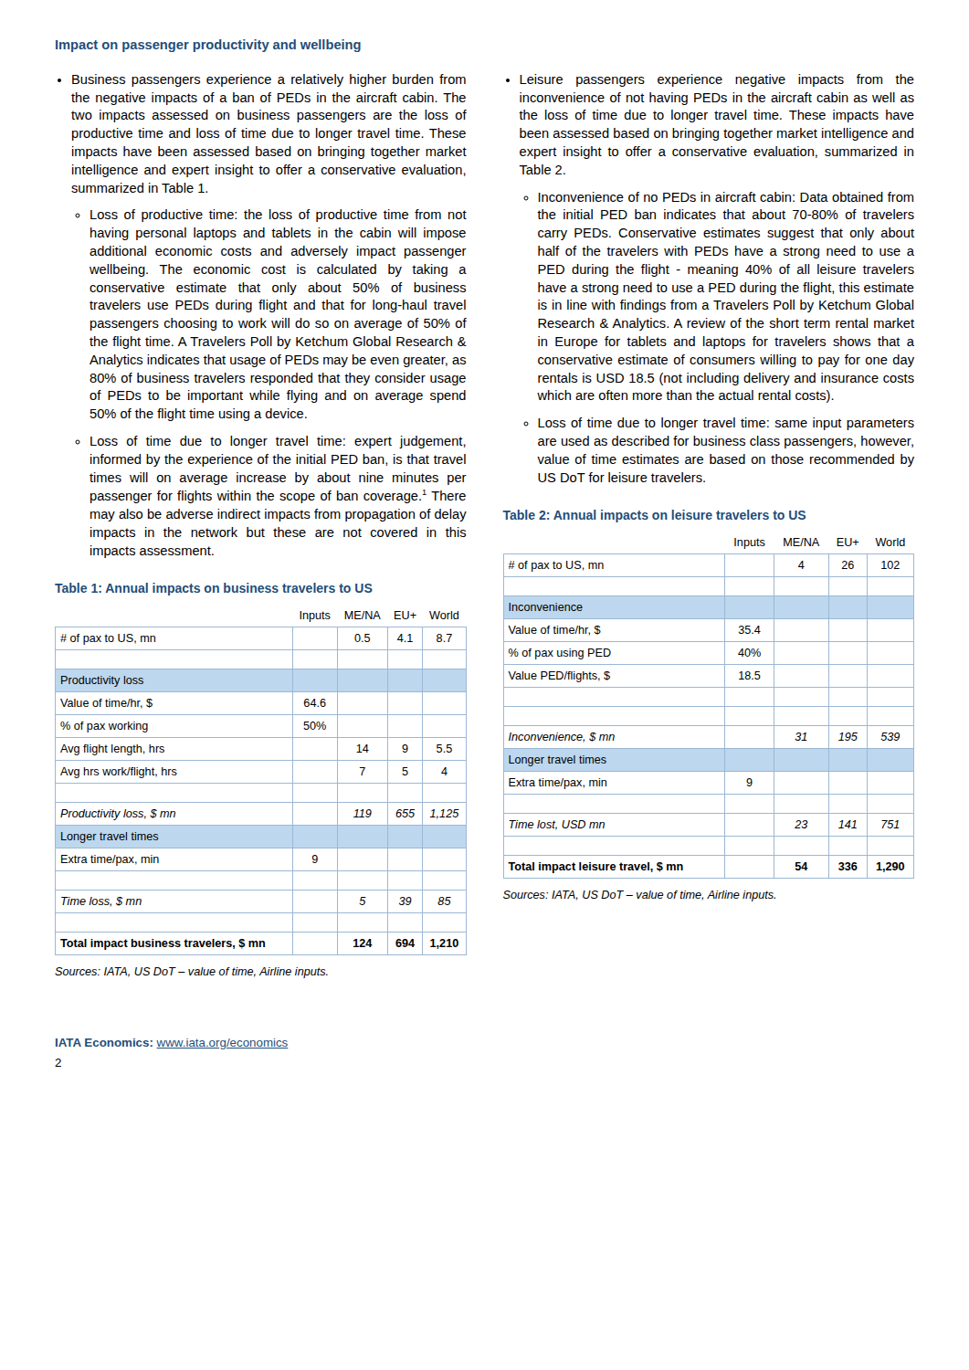Impact on passenger productivity and wellbeing
Business passengers experience a relatively higher burden from the negative impacts of a ban of PEDs in the aircraft cabin. The two impacts assessed on business passengers are the loss of productive time and loss of time due to longer travel time. These impacts have been assessed based on bringing together market intelligence and expert insight to offer a conservative evaluation, summarized in Table 1.
Loss of productive time: the loss of productive time from not having personal laptops and tablets in the cabin will impose additional economic costs and adversely impact passenger wellbeing. The economic cost is calculated by taking a conservative estimate that only about 50% of business travelers use PEDs during flight and that for long-haul travel passengers choosing to work will do so on average of 50% of the flight time. A Travelers Poll by Ketchum Global Research & Analytics indicates that usage of PEDs may be even greater, as 80% of business travelers responded that they consider usage of PEDs to be important while flying and on average spend 50% of the flight time using a device.
Loss of time due to longer travel time: expert judgement, informed by the experience of the initial PED ban, is that travel times will on average increase by about nine minutes per passenger for flights within the scope of ban coverage.1 There may also be adverse indirect impacts from propagation of delay impacts in the network but these are not covered in this impacts assessment.
Table 1: Annual impacts on business travelers to US
| | Inputs | ME/NA | EU+ | World |
| # of pax to US, mn | | 0.5 | 4.1 | 8.7 |
| Productivity loss | | | | |
| Value of time/hr, $ | 64.6 | | | |
| % of pax working | 50% | | | |
| Avg flight length, hrs | | 14 | 9 | 5.5 |
| Avg hrs work/flight, hrs | | 7 | 5 | 4 |
| Productivity loss, $ mn | | 119 | 655 | 1,125 |
| Longer travel times | | | | |
| Extra time/pax, min | 9 | | | |
| Time loss, $ mn | | 5 | 39 | 85 |
| Total impact business travelers, $ mn | | 124 | 694 | 1,210 |
Sources: IATA, US DoT – value of time, Airline inputs.
Leisure passengers experience negative impacts from the inconvenience of not having PEDs in the aircraft cabin as well as the loss of time due to longer travel time. These impacts have been assessed based on bringing together market intelligence and expert insight to offer a conservative evaluation, summarized in Table 2.
Inconvenience of no PEDs in aircraft cabin: Data obtained from the initial PED ban indicates that about 70-80% of travelers carry PEDs. Conservative estimates suggest that only about half of the travelers with PEDs have a strong need to use a PED during the flight - meaning 40% of all leisure travelers have a strong need to use a PED during the flight, this estimate is in line with findings from a Travelers Poll by Ketchum Global Research & Analytics. A review of the short term rental market in Europe for tablets and laptops for travelers shows that a conservative estimate of consumers willing to pay for one day rentals is USD 18.5 (not including delivery and insurance costs which are often more than the actual rental costs).
Loss of time due to longer travel time: same input parameters are used as described for business class passengers, however, value of time estimates are based on those recommended by US DoT for leisure travelers.
Table 2: Annual impacts on leisure travelers to US
| | Inputs | ME/NA | EU+ | World |
| # of pax to US, mn | | 4 | 26 | 102 |
| Inconvenience | | | | |
| Value of time/hr, $ | 35.4 | | | |
| % of pax using PED | 40% | | | |
| Value PED/flights, $ | 18.5 | | | |
| Inconvenience, $ mn | | 31 | 195 | 539 |
| Longer travel times | | | | |
| Extra time/pax, min | 9 | | | |
| Time lost, USD mn | | 23 | 141 | 751 |
| Total impact leisure travel, $ mn | | 54 | 336 | 1,290 |
Sources: IATA, US DoT – value of time, Airline inputs.
IATA Economics: www.iata.org/economics
2